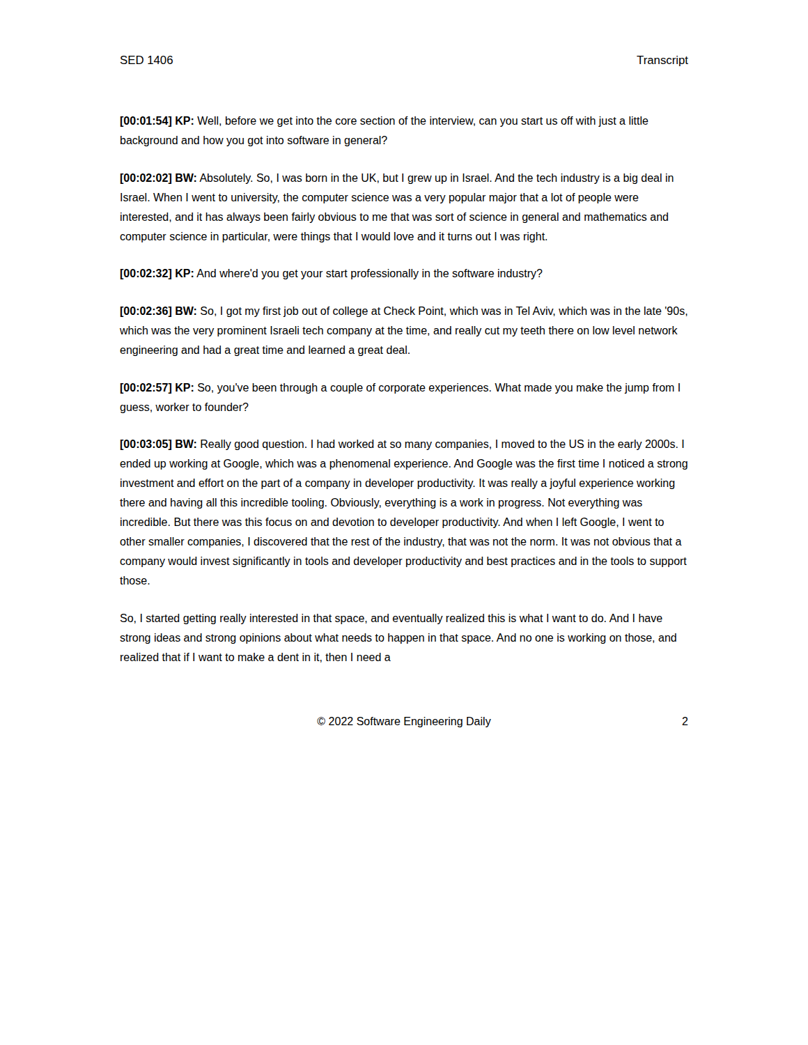SED 1406
Transcript
[00:01:54] KP: Well, before we get into the core section of the interview, can you start us off with just a little background and how you got into software in general?
[00:02:02] BW: Absolutely. So, I was born in the UK, but I grew up in Israel. And the tech industry is a big deal in Israel. When I went to university, the computer science was a very popular major that a lot of people were interested, and it has always been fairly obvious to me that was sort of science in general and mathematics and computer science in particular, were things that I would love and it turns out I was right.
[00:02:32] KP: And where'd you get your start professionally in the software industry?
[00:02:36] BW: So, I got my first job out of college at Check Point, which was in Tel Aviv, which was in the late '90s, which was the very prominent Israeli tech company at the time, and really cut my teeth there on low level network engineering and had a great time and learned a great deal.
[00:02:57] KP: So, you've been through a couple of corporate experiences. What made you make the jump from I guess, worker to founder?
[00:03:05] BW: Really good question. I had worked at so many companies, I moved to the US in the early 2000s. I ended up working at Google, which was a phenomenal experience. And Google was the first time I noticed a strong investment and effort on the part of a company in developer productivity. It was really a joyful experience working there and having all this incredible tooling. Obviously, everything is a work in progress. Not everything was incredible. But there was this focus on and devotion to developer productivity. And when I left Google, I went to other smaller companies, I discovered that the rest of the industry, that was not the norm. It was not obvious that a company would invest significantly in tools and developer productivity and best practices and in the tools to support those.
So, I started getting really interested in that space, and eventually realized this is what I want to do. And I have strong ideas and strong opinions about what needs to happen in that space. And no one is working on those, and realized that if I want to make a dent in it, then I need a
© 2022 Software Engineering Daily
2